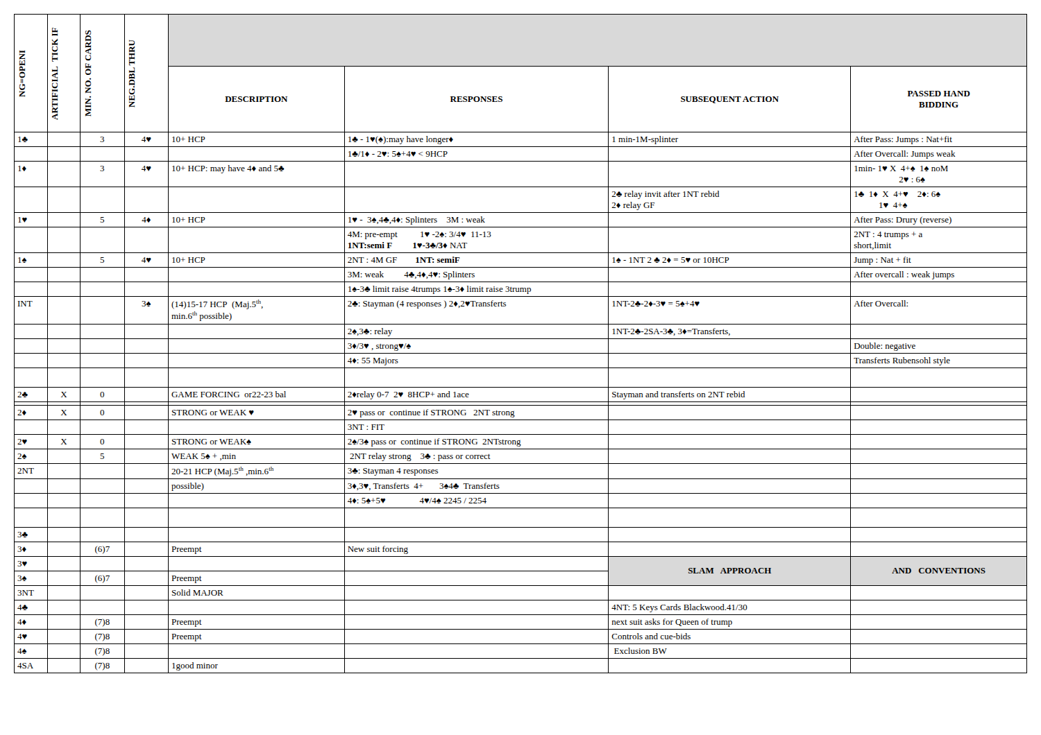| NG=OPENI | ARTIFICIAL TICK IF | MIN. NO. OF CARDS | NEG.DBL THRU | |
| DESCRIPTION | RESPONSES | SUBSEQUENT ACTION | PASSED HAND BIDDING |
| 1♣ | | 3 | 4♥ | 10+ HCP | 1♣ - 1♥(♠):may have longer♦ | 1 min-1M-splinter | After Pass: Jumps : Nat+fit |
| | | | | | 1♣/1♦ - 2♥: 5♠+4♥ < 9HCP | | After Overcall: Jumps weak |
| 1♦ | | 3 | 4♥ | 10+ HCP: may have 4♦ and 5♣ | | | 1min- 1♥ X 4+♠ 1♠ noM 2♥ : 6♠ |
| | | | | | | 2♣ relay invit after 1NT rebid 2♦ relay GF | 1♣ 1♦ X 4+♥ 2♦: 6♠ 1♥ 4+♠ |
| 1♥ | | 5 | 4♦ | 10+ HCP | 1♥ - 3♠,4♣,4♦: Splinters 3M : weak | | After Pass: Drury (reverse) |
| | | | | | 4M: pre-empt 1♥ -2♠: 3/4♥ 11-13 1NT:semi F 1♥-3♣/3♦ NAT | | 2NT : 4 trumps + a short,limit |
| 1♠ | | 5 | 4♥ | 10+ HCP | 2NT : 4M GF 1NT: semiF | 1♠ - 1NT 2 ♣ 2♦ = 5♥ or 10HCP | Jump : Nat + fit |
| | | | | | 3M: weak 4♣,4♦,4♥: Splinters | | After overcall : weak jumps |
| | | | | | 1♠-3♣ limit raise 4trumps 1♠-3♦ limit raise 3trump | | |
| INT | | | 3♠ | (14)15-17 HCP (Maj.5 th , min.6 th possible) | 2♣: Stayman (4 responses ) 2♦,2♥Transferts | 1NT-2♣-2♦-3♥ = 5♠+4♥ | After Overcall: |
| | | | | | 2♠,3♣: relay | 1NT-2♣-2SA-3♣, 3♦=Transferts, | |
| | | | | | 3♦/3♥ , strong♥/♠ | | Double: negative |
| | | | | | 4♦: 55 Majors | | Transferts Rubensohl style |
| 2♣ | X | 0 | | GAME FORCING or22-23 bal | 2♦relay 0-7 2♥ 8HCP+ and 1ace | Stayman and transferts on 2NT rebid | |
| 2♦ | X | 0 | | STRONG or WEAK ♥ | 2♥ pass or continue if STRONG 2NT strong | | |
| | | | | | 3NT : FIT | | |
| 2♥ | X | 0 | | STRONG or WEAK♠ | 2♠/3♠ pass or continue if STRONG 2NTstrong | | |
| 2♠ | | 5 | | WEAK 5♠ + ,min | 2NT relay strong 3♣ : pass or correct | | |
| 2NT | | | | 20-21 HCP (Maj.5 th ,min.6 th | 3♣: Stayman 4 responses | | |
| | | | | possible) | 3♦,3♥, Transferts 4+ 3♠4♣ Transferts | | |
| | | | | | 4♦: 5♠+5♥ 4♥/4♠ 2245 / 2254 | | |
| 3♣ | | | | | | | |
| 3♦ | | (6)7 | | Preempt | New suit forcing | | |
| 3♥ | | | | | | SLAM APPROACH | AND CONVENTIONS |
| 3♠ | | (6)7 | | Preempt | |
| 3NT | | | | Solid MAJOR | | | |
| 4♣ | | | | | | 4NT: 5 Keys Cards Blackwood.41/30 | |
| 4♦ | | (7)8 | | Preempt | | next suit asks for Queen of trump | |
| 4♥ | | (7)8 | | Preempt | | Controls and cue-bids | |
| 4♠ | | (7)8 | | | | Exclusion BW | |
| 4SA | | (7)8 | | 1good minor | | | |